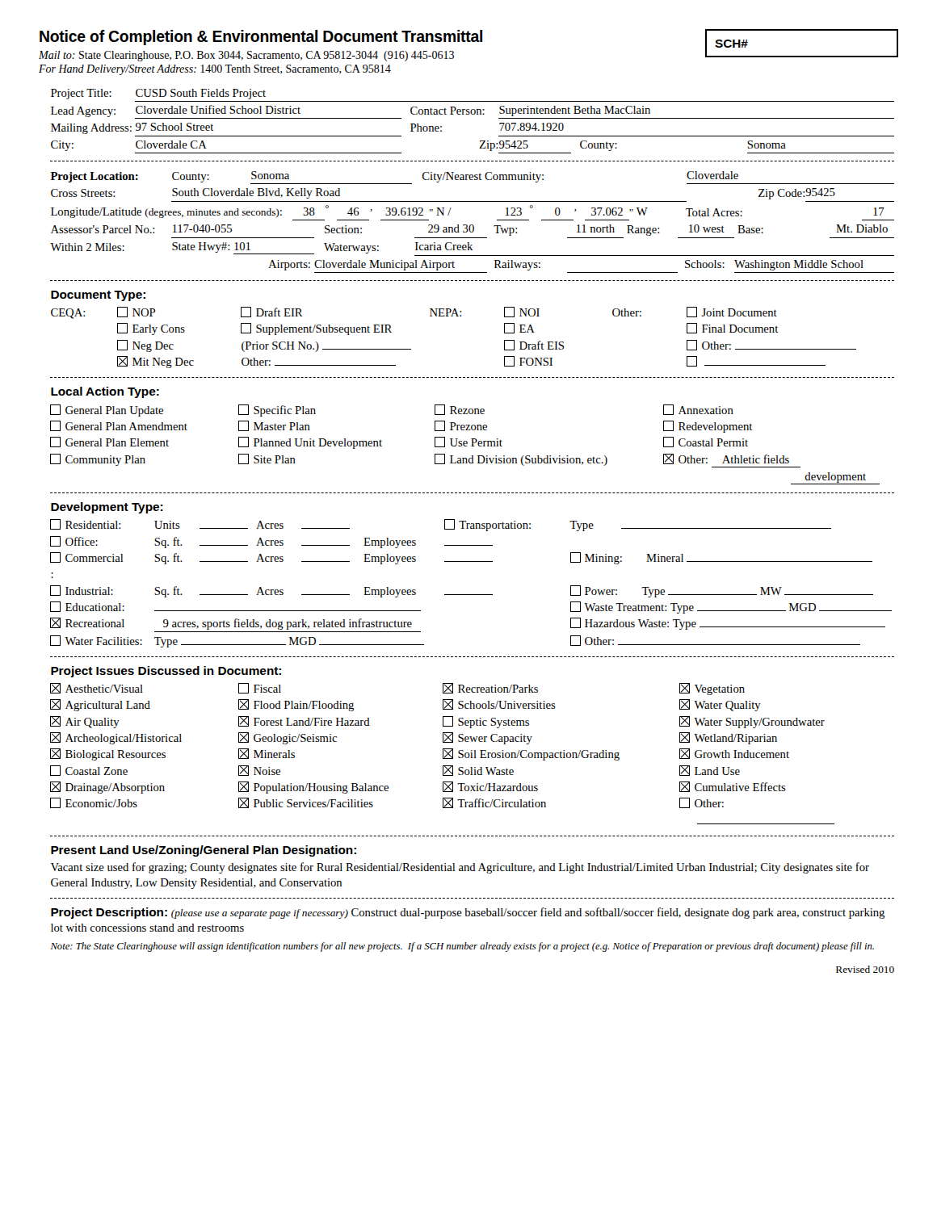Notice of Completion & Environmental Document Transmittal
Mail to: State Clearinghouse, P.O. Box 3044, Sacramento, CA 95812-3044 (916) 445-0613
For Hand Delivery/Street Address: 1400 Tenth Street, Sacramento, CA 95814
SCH#
| Project Title: | CUSD South Fields Project |
| Lead Agency: | Cloverdale Unified School District | Contact Person: | Superintendent Betha MacClain |
| Mailing Address: | 97 School Street | Phone: | 707.894.1920 |
| City: | Cloverdale CA | Zip: | 95425 | County: | Sonoma |
| Project Location: | County: | Sonoma | City/Nearest Community: | Cloverdale |
| Cross Streets: | South Cloverdale Blvd, Kelly Road | Zip Code: | 95425 |
| Longitude/Latitude (degrees, minutes and seconds) : | 38 | ° | 46 | ’ | 39.6192 | " N / | 123 | ° | 0 | ’ | 37.062 | " W | Total Acres: | 17 |
| Assessor's Parcel No.: | 117-040-055 | Section: | 29 and 30 | Twp: | 11 north | Range: | 10 west | Base: | Mt. Diablo |
| Within 2 Miles: | State Hwy#: 101 | Waterways: | Icaria Creek |
| | Airports: | Cloverdale Municipal Airport | Railways: | | Schools: | Washington Middle School |
Document Type:
| CEQA: | NOP | Draft EIR | NEPA: | NOI | Other: | Joint Document |
| | Early Cons | Supplement/Subsequent EIR | | EA | | Final Document |
| | Neg Dec | (Prior SCH No.) | | Draft EIS | | Other: |
| | Mit Neg Dec | Other: | | FONSI | | |
Local Action Type:
| General Plan Update | Specific Plan | Rezone | Annexation |
| General Plan Amendment | Master Plan | Prezone | Redevelopment |
| General Plan Element | Planned Unit Development | Use Permit | Coastal Permit |
| Community Plan | Site Plan | Land Division (Subdivision, etc.) | Other: Athletic fields |
| | development |
Development Type:
| Residential: | Units | | Acres | | | Transportation: | Type | |
| Office: | Sq. ft. | | Acres | | Employees | | | |
| Commercial | Sq. ft. | | Acres | | Employees | | Mining: Mineral |
| : | |
| Industrial: | Sq. ft. | | Acres | | Employees | | Power: Type MW |
| Educational: | | Waste Treatment: Type MGD |
| Recreational | 9 acres, sports fields, dog park, related infrastructure | Hazardous Waste: Type |
| Water Facilities: | Type MGD | Other: |
Project Issues Discussed in Document:
| Aesthetic/Visual | Fiscal | Recreation/Parks | Vegetation |
| Agricultural Land | Flood Plain/Flooding | Schools/Universities | Water Quality |
| Air Quality | Forest Land/Fire Hazard | Septic Systems | Water Supply/Groundwater |
| Archeological/Historical | Geologic/Seismic | Sewer Capacity | Wetland/Riparian |
| Biological Resources | Minerals | Soil Erosion/Compaction/Grading | Growth Inducement |
| Coastal Zone | Noise | Solid Waste | Land Use |
| Drainage/Absorption | Population/Housing Balance | Toxic/Hazardous | Cumulative Effects |
| Economic/Jobs | Public Services/Facilities | Traffic/Circulation | Other: |
Present Land Use/Zoning/General Plan Designation:
Vacant size used for grazing; County designates site for Rural Residential/Residential and Agriculture, and Light Industrial/Limited Urban Industrial; City designates site for General Industry, Low Density Residential, and Conservation
Project Description: (please use a separate page if necessary) Construct dual-purpose baseball/soccer field and softball/soccer field, designate dog park area, construct parking lot with concessions stand and restrooms
Note: The State Clearinghouse will assign identification numbers for all new projects. If a SCH number already exists for a project (e.g. Notice of Preparation or previous draft document) please fill in.
Revised 2010